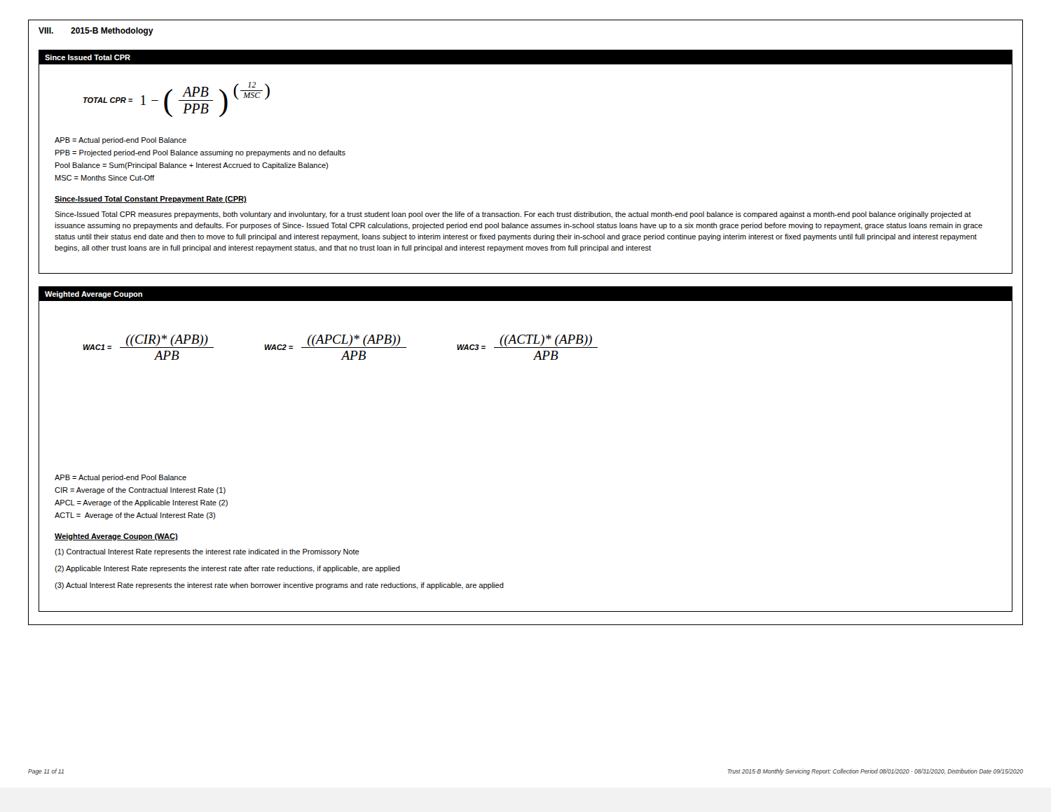VIII. 2015-B Methodology
Since Issued Total CPR
TOTAL CPR = 1 − ( APB PPB ) ( 12 MSC )
APB = Actual period-end Pool Balance
PPB = Projected period-end Pool Balance assuming no prepayments and no defaults
Pool Balance = Sum(Principal Balance + Interest Accrued to Capitalize Balance)
MSC = Months Since Cut-Off
Since-Issued Total Constant Prepayment Rate (CPR)
Since-Issued Total CPR measures prepayments, both voluntary and involuntary, for a trust student loan pool over the life of a transaction. For each trust distribution, the actual month-end pool balance is compared against a month-end pool balance originally projected at issuance assuming no prepayments and defaults. For purposes of Since- Issued Total CPR calculations, projected period end pool balance assumes in-school status loans have up to a six month grace period before moving to repayment, grace status loans remain in grace status until their status end date and then to move to full principal and interest repayment, loans subject to interim interest or fixed payments during their in-school and grace period continue paying interim interest or fixed payments until full principal and interest repayment begins, all other trust loans are in full principal and interest repayment status, and that no trust loan in full principal and interest repayment moves from full principal and interest
Weighted Average Coupon
WAC1 = ((CIR)* (APB)) APB
WAC2 = ((APCL)* (APB)) APB
WAC3 = ((ACTL)* (APB)) APB
APB = Actual period-end Pool Balance
CIR = Average of the Contractual Interest Rate (1)
APCL = Average of the Applicable Interest Rate (2)
ACTL = Average of the Actual Interest Rate (3)
Weighted Average Coupon (WAC)
(1) Contractual Interest Rate represents the interest rate indicated in the Promissory Note
(2) Applicable Interest Rate represents the interest rate after rate reductions, if applicable, are applied
(3) Actual Interest Rate represents the interest rate when borrower incentive programs and rate reductions, if applicable, are applied
Page 11 of 11
Trust 2015-B Monthly Servicing Report: Collection Period 08/01/2020 - 08/31/2020, Distribution Date 09/15/2020